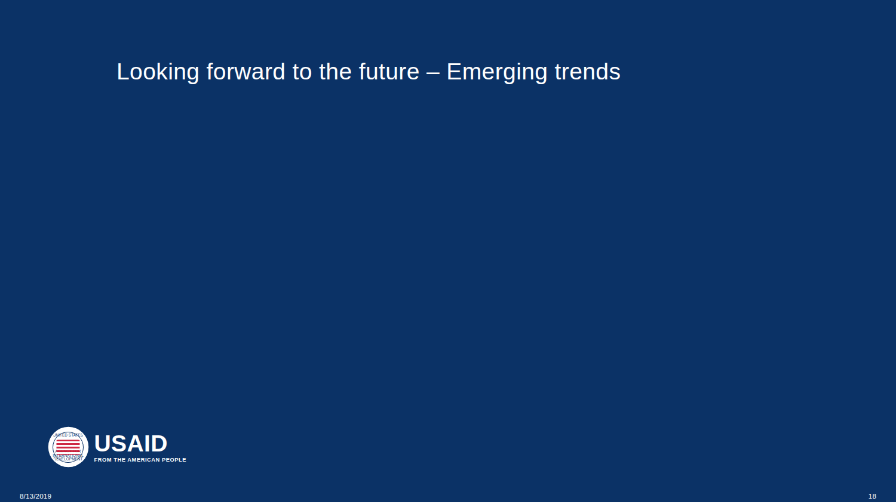Looking forward to the future – Emerging trends
UNITED STATES AGENCY FOR INTERNATIONAL DEVELOPMENT
USAID FROM THE AMERICAN PEOPLE
8/13/2019 18